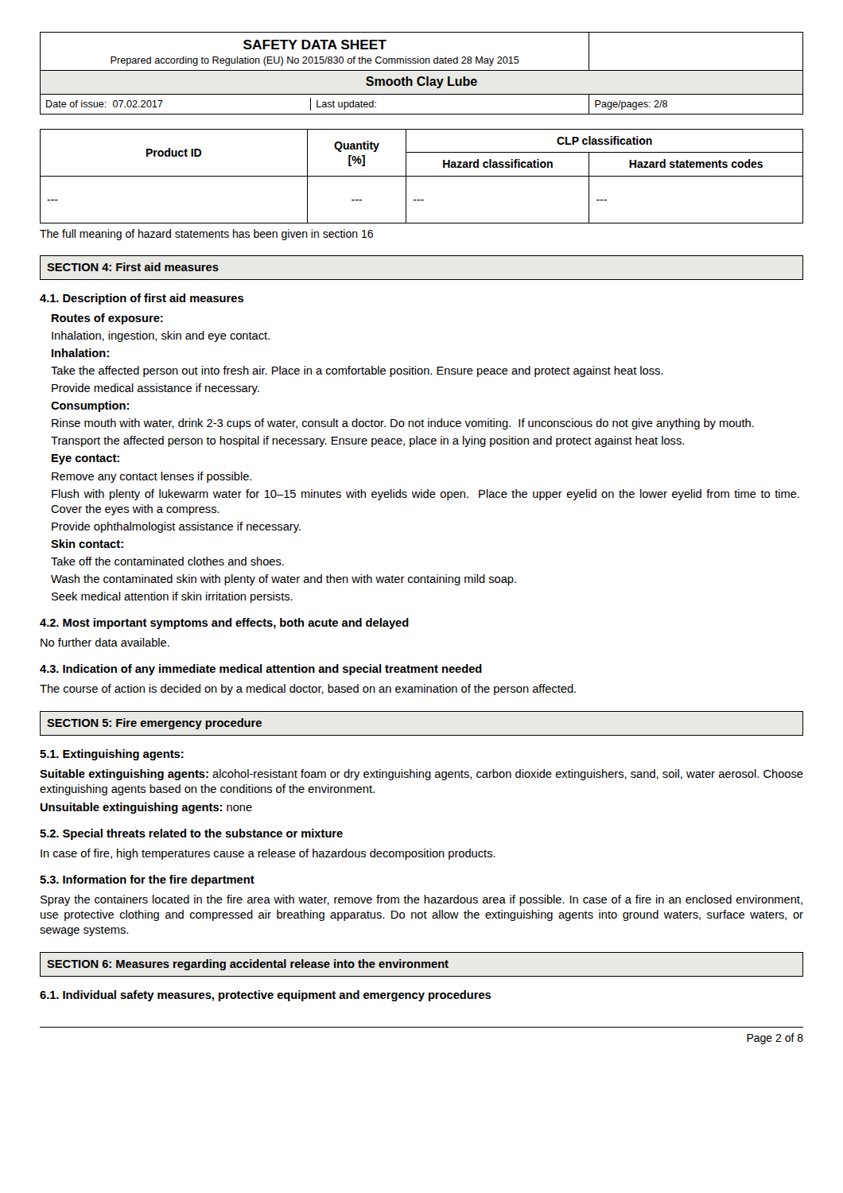| SAFETY DATA SHEET Prepared according to Regulation (EU) No 2015/830 of the Commission dated 28 May 2015 | |
| Smooth Clay Lube |
| / Date of issue: 07.02.2017 / Last updated: / | Page/pages: 2/8 |
| Product ID | Quantity [%] | CLP classification |
| --- | --- | --- |
| Hazard classification | Hazard statements codes |
| --- | --- | --- | --- |
The full meaning of hazard statements has been given in section 16
SECTION 4: First aid measures
4.1. Description of first aid measures
Routes of exposure:
Inhalation, ingestion, skin and eye contact.
Inhalation:
Take the affected person out into fresh air. Place in a comfortable position. Ensure peace and protect against heat loss.
Provide medical assistance if necessary.
Consumption:
Rinse mouth with water, drink 2-3 cups of water, consult a doctor. Do not induce vomiting. If unconscious do not give anything by mouth.
Transport the affected person to hospital if necessary. Ensure peace, place in a lying position and protect against heat loss.
Eye contact:
Remove any contact lenses if possible.
Flush with plenty of lukewarm water for 10–15 minutes with eyelids wide open. Place the upper eyelid on the lower eyelid from time to time. Cover the eyes with a compress.
Provide ophthalmologist assistance if necessary.
Skin contact:
Take off the contaminated clothes and shoes.
Wash the contaminated skin with plenty of water and then with water containing mild soap.
Seek medical attention if skin irritation persists.
4.2. Most important symptoms and effects, both acute and delayed
No further data available.
4.3. Indication of any immediate medical attention and special treatment needed
The course of action is decided on by a medical doctor, based on an examination of the person affected.
SECTION 5: Fire emergency procedure
5.1. Extinguishing agents:
Suitable extinguishing agents: alcohol-resistant foam or dry extinguishing agents, carbon dioxide extinguishers, sand, soil, water aerosol. Choose extinguishing agents based on the conditions of the environment.
Unsuitable extinguishing agents: none
5.2. Special threats related to the substance or mixture
In case of fire, high temperatures cause a release of hazardous decomposition products.
5.3. Information for the fire department
Spray the containers located in the fire area with water, remove from the hazardous area if possible. In case of a fire in an enclosed environment, use protective clothing and compressed air breathing apparatus. Do not allow the extinguishing agents into ground waters, surface waters, or sewage systems.
SECTION 6: Measures regarding accidental release into the environment
6.1. Individual safety measures, protective equipment and emergency procedures
Page 2 of 8